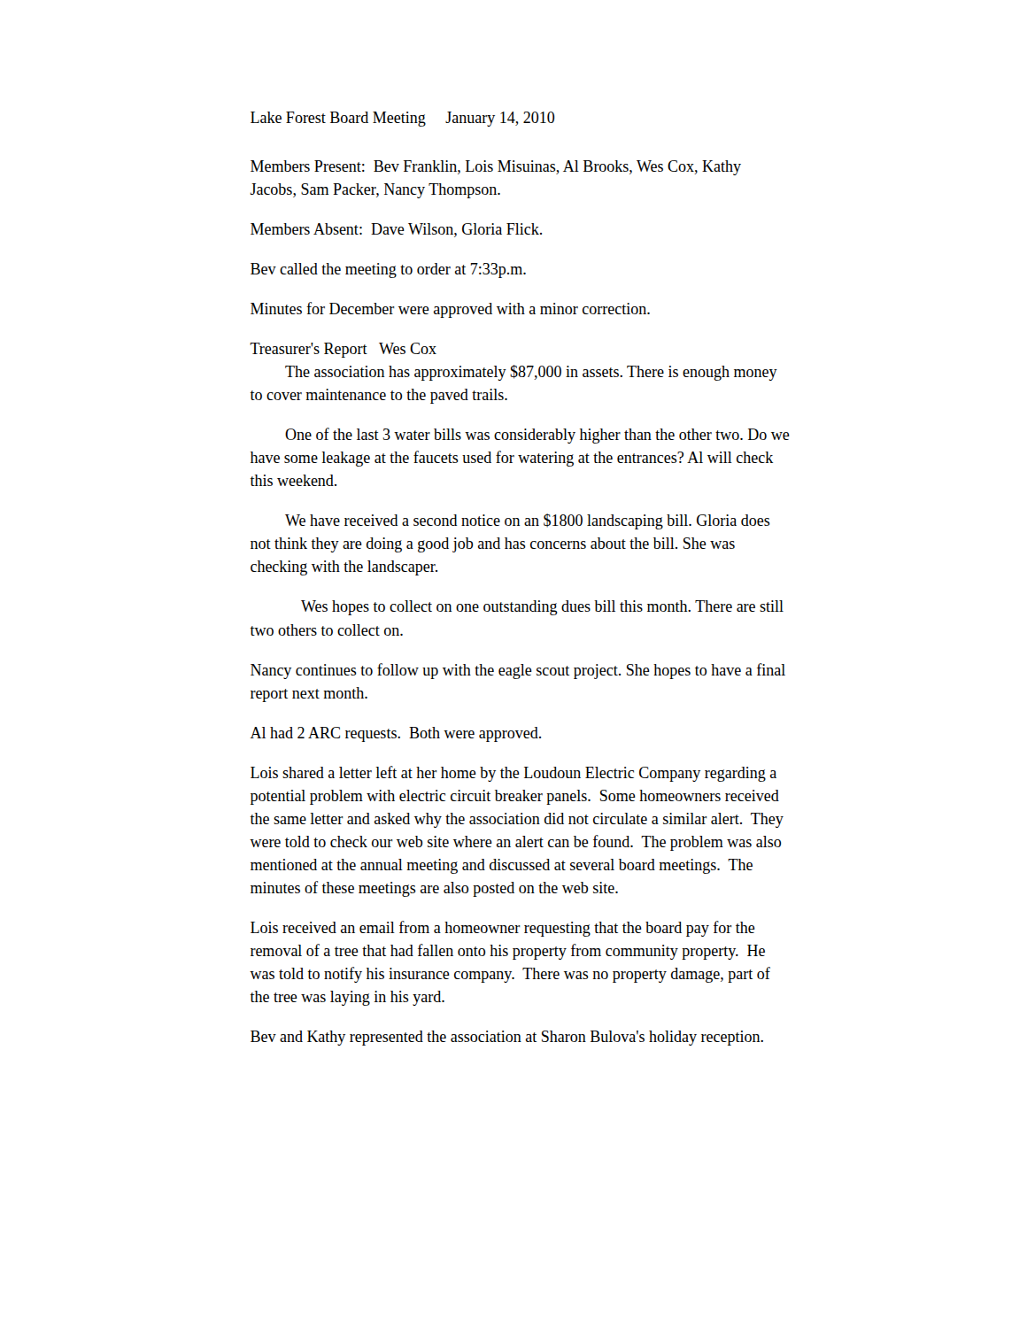Lake Forest Board Meeting January 14, 2010
Members Present: Bev Franklin, Lois Misuinas, Al Brooks, Wes Cox, Kathy Jacobs, Sam Packer, Nancy Thompson.
Members Absent: Dave Wilson, Gloria Flick.
Bev called the meeting to order at 7:33p.m.
Minutes for December were approved with a minor correction.
Treasurer's Report Wes Cox
The association has approximately $87,000 in assets. There is enough money to cover maintenance to the paved trails.
One of the last 3 water bills was considerably higher than the other two. Do we have some leakage at the faucets used for watering at the entrances? Al will check this weekend.
We have received a second notice on an $1800 landscaping bill. Gloria does not think they are doing a good job and has concerns about the bill. She was checking with the landscaper.
Wes hopes to collect on one outstanding dues bill this month. There are still two others to collect on.
Nancy continues to follow up with the eagle scout project. She hopes to have a final report next month.
Al had 2 ARC requests. Both were approved.
Lois shared a letter left at her home by the Loudoun Electric Company regarding a potential problem with electric circuit breaker panels. Some homeowners received the same letter and asked why the association did not circulate a similar alert. They were told to check our web site where an alert can be found. The problem was also mentioned at the annual meeting and discussed at several board meetings. The minutes of these meetings are also posted on the web site.
Lois received an email from a homeowner requesting that the board pay for the removal of a tree that had fallen onto his property from community property. He was told to notify his insurance company. There was no property damage, part of the tree was laying in his yard.
Bev and Kathy represented the association at Sharon Bulova's holiday reception.